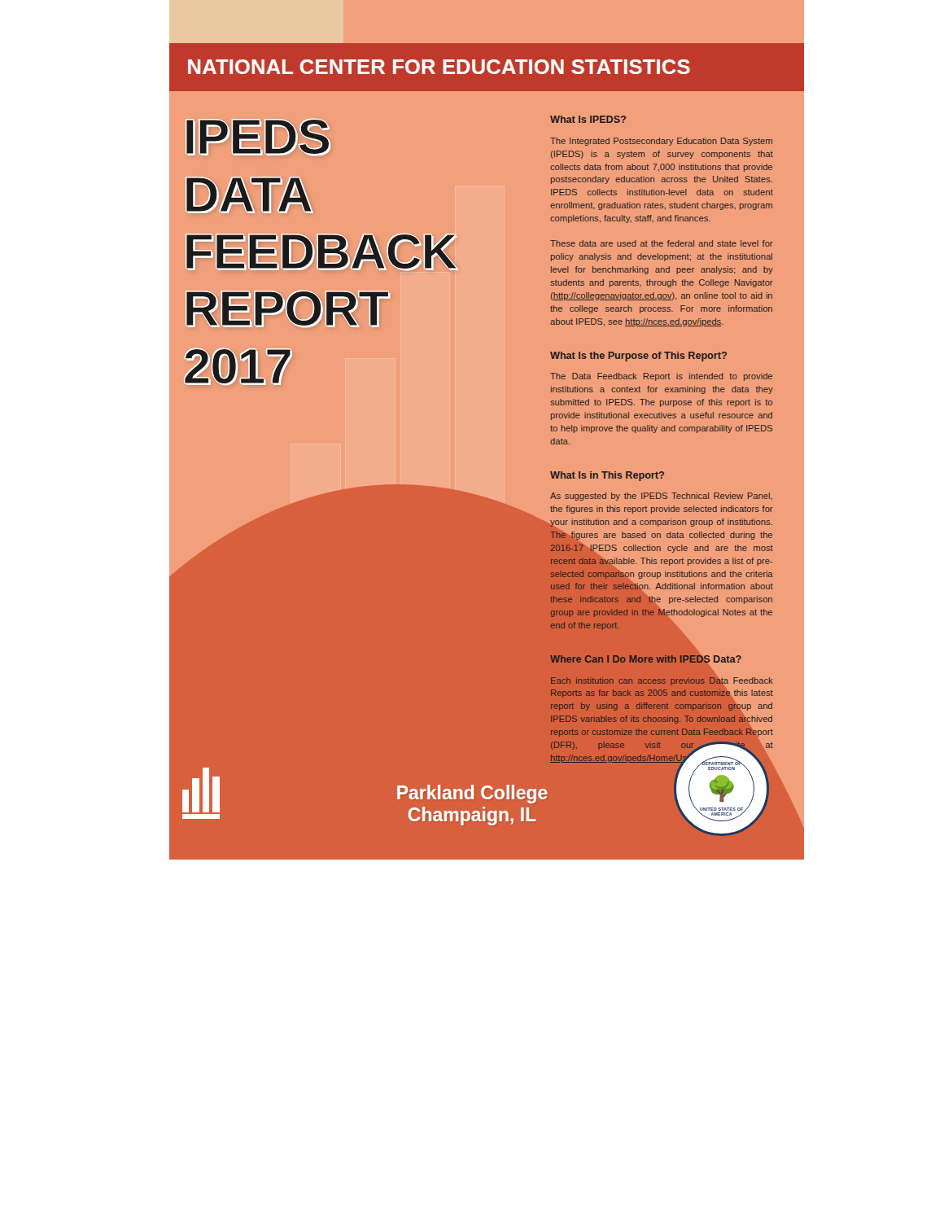NATIONAL CENTER FOR EDUCATION STATISTICS
IPEDS
DATA
FEEDBACK
REPORT
2017
What Is IPEDS?
The Integrated Postsecondary Education Data System (IPEDS) is a system of survey components that collects data from about 7,000 institutions that provide postsecondary education across the United States. IPEDS collects institution-level data on student enrollment, graduation rates, student charges, program completions, faculty, staff, and finances.
These data are used at the federal and state level for policy analysis and development; at the institutional level for benchmarking and peer analysis; and by students and parents, through the College Navigator (http://collegenavigator.ed.gov), an online tool to aid in the college search process. For more information about IPEDS, see http://nces.ed.gov/ipeds.
What Is the Purpose of This Report?
The Data Feedback Report is intended to provide institutions a context for examining the data they submitted to IPEDS. The purpose of this report is to provide institutional executives a useful resource and to help improve the quality and comparability of IPEDS data.
What Is in This Report?
As suggested by the IPEDS Technical Review Panel, the figures in this report provide selected indicators for your institution and a comparison group of institutions. The figures are based on data collected during the 2016-17 IPEDS collection cycle and are the most recent data available. This report provides a list of pre-selected comparison group institutions and the criteria used for their selection. Additional information about these indicators and the pre-selected comparison group are provided in the Methodological Notes at the end of the report.
Where Can I Do More with IPEDS Data?
Each institution can access previous Data Feedback Reports as far back as 2005 and customize this latest report by using a different comparison group and IPEDS variables of its choosing. To download archived reports or customize the current Data Feedback Report (DFR), please visit our website at http://nces.ed.gov/ipeds/Home/UseTheData.
Parkland College
Champaign, IL
DEPARTMENT OF EDUCATION
🌳
UNITED STATES OF AMERICA